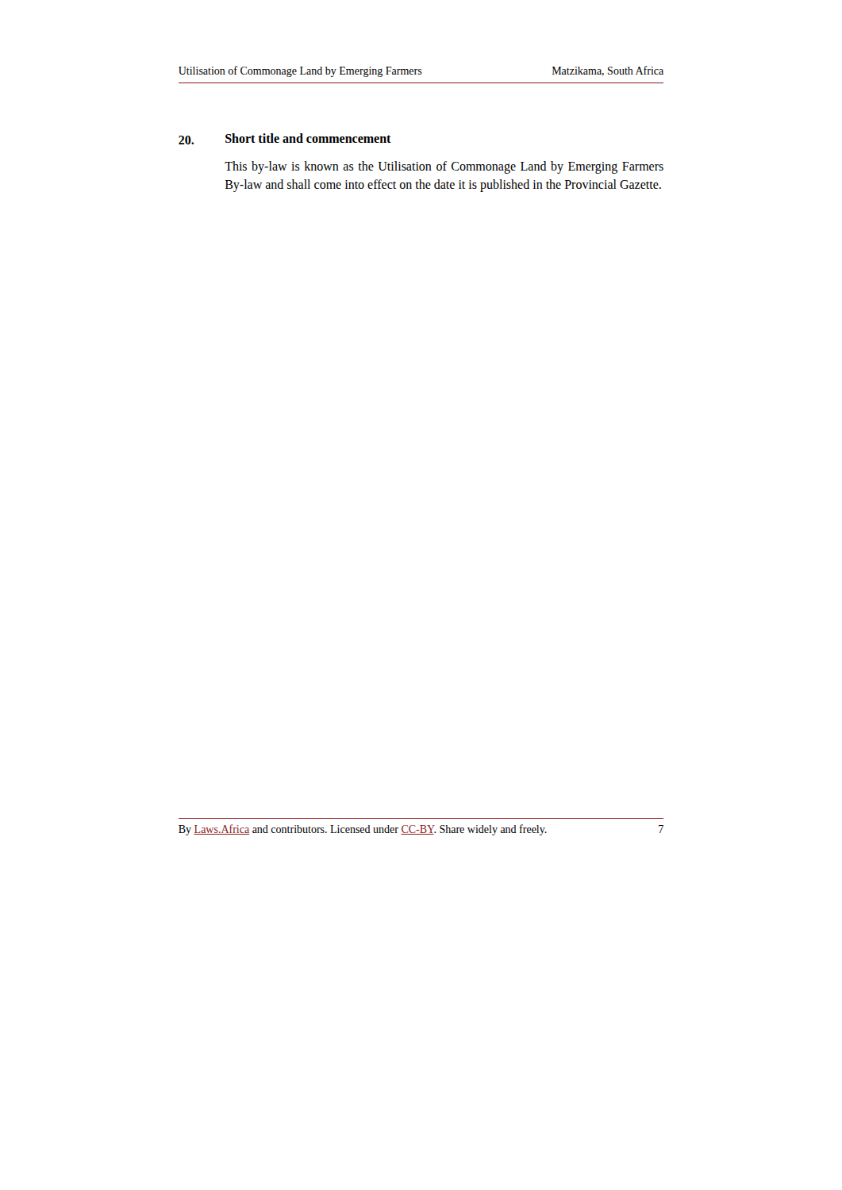Utilisation of Commonage Land by Emerging Farmers Matzikama, South Africa
20.
Short title and commencement
This by-law is known as the Utilisation of Commonage Land by Emerging Farmers By-law and shall come into effect on the date it is published in the Provincial Gazette.
By Laws.Africa and contributors. Licensed under CC-BY. Share widely and freely. 7